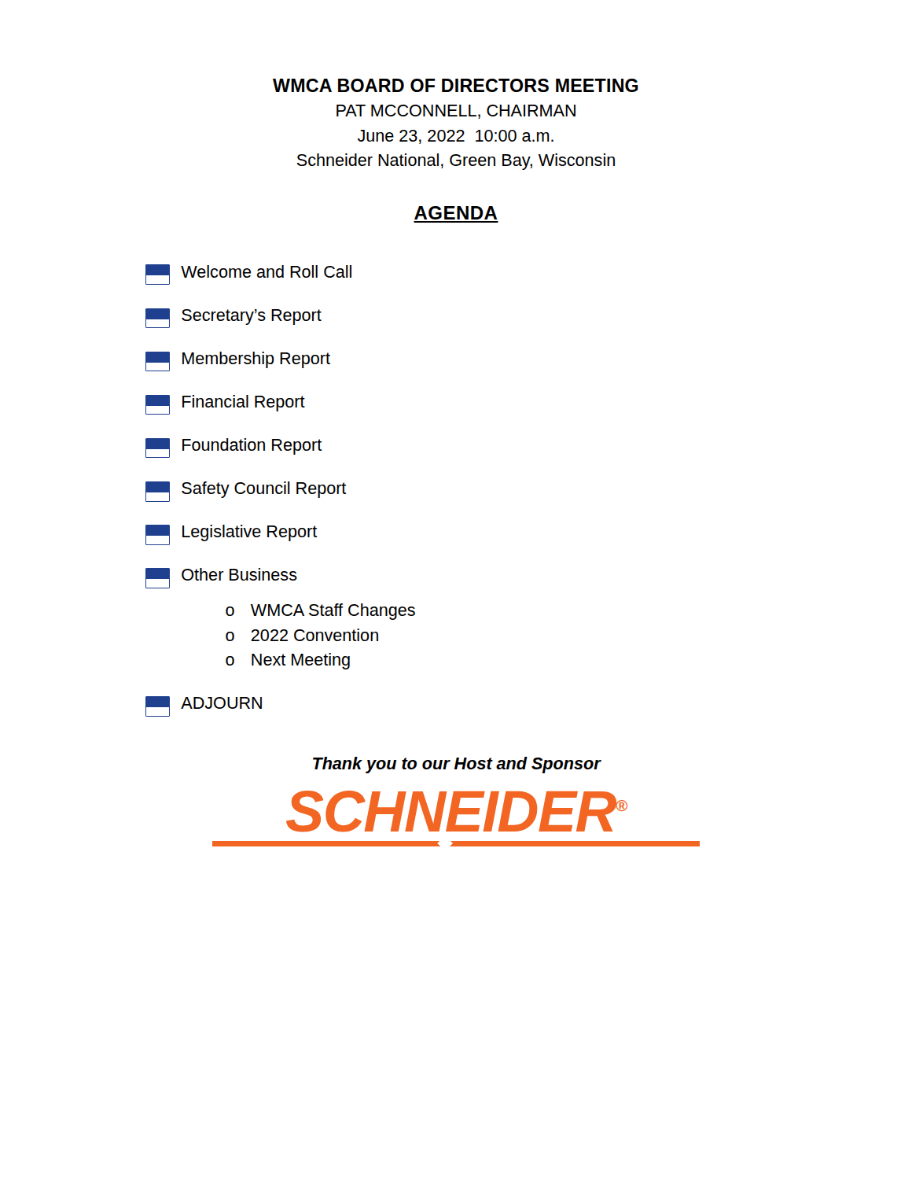WMCA BOARD OF DIRECTORS MEETING
PAT MCCONNELL, CHAIRMAN
June 23, 2022 10:00 a.m.
Schneider National, Green Bay, Wisconsin
AGENDA
Welcome and Roll Call
Secretary’s Report
Membership Report
Financial Report
Foundation Report
Safety Council Report
Legislative Report
Other Business
WMCA Staff Changes
2022 Convention
Next Meeting
ADJOURN
Thank you to our Host and Sponsor
SCHNEIDER®